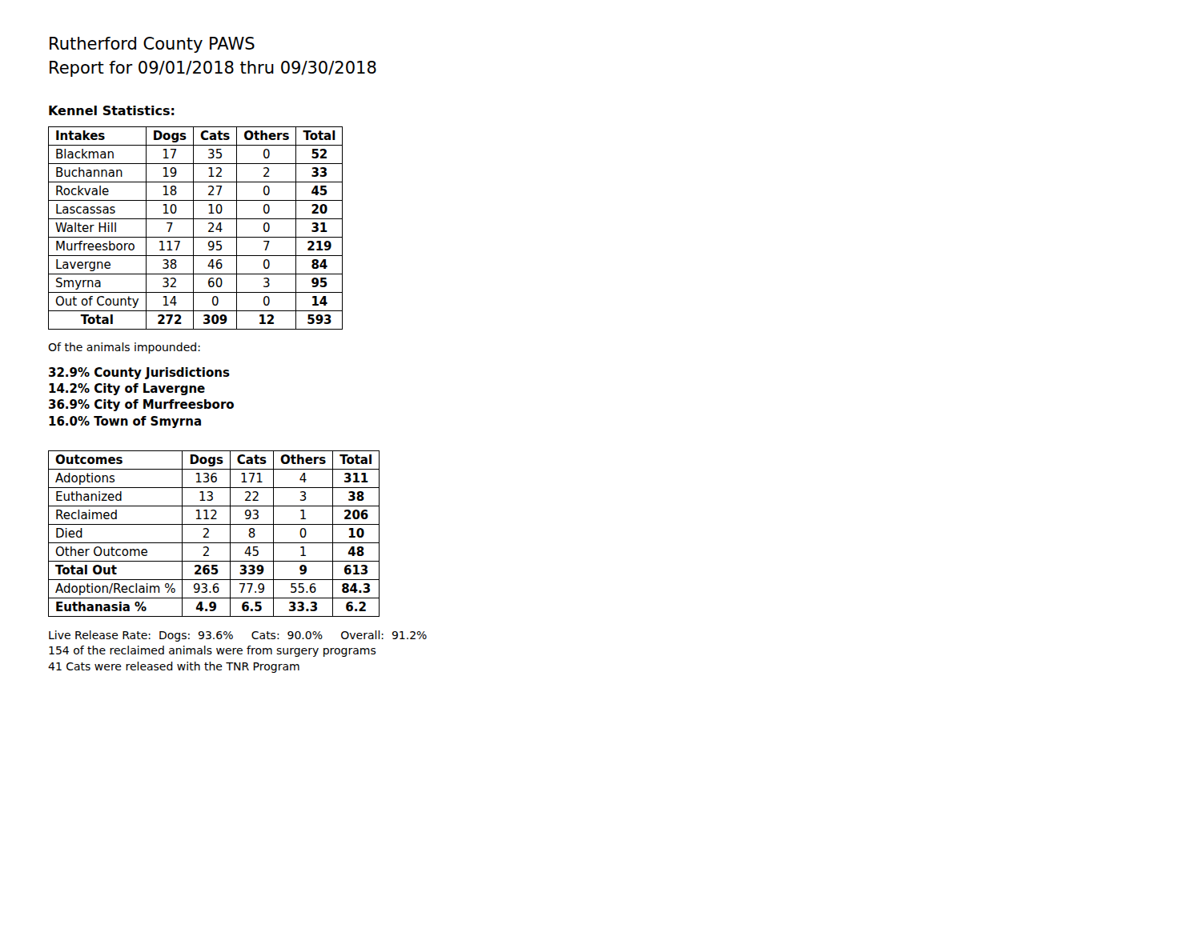Rutherford County PAWS
Report for 09/01/2018 thru 09/30/2018
Kennel Statistics:
| Intakes | Dogs | Cats | Others | Total |
| --- | --- | --- | --- | --- |
| Blackman | 17 | 35 | 0 | 52 |
| Buchannan | 19 | 12 | 2 | 33 |
| Rockvale | 18 | 27 | 0 | 45 |
| Lascassas | 10 | 10 | 0 | 20 |
| Walter Hill | 7 | 24 | 0 | 31 |
| Murfreesboro | 117 | 95 | 7 | 219 |
| Lavergne | 38 | 46 | 0 | 84 |
| Smyrna | 32 | 60 | 3 | 95 |
| Out of County | 14 | 0 | 0 | 14 |
| Total | 272 | 309 | 12 | 593 |
Of the animals impounded:
32.9% County Jurisdictions
14.2% City of Lavergne
36.9% City of Murfreesboro
16.0% Town of Smyrna
| Outcomes | Dogs | Cats | Others | Total |
| --- | --- | --- | --- | --- |
| Adoptions | 136 | 171 | 4 | 311 |
| Euthanized | 13 | 22 | 3 | 38 |
| Reclaimed | 112 | 93 | 1 | 206 |
| Died | 2 | 8 | 0 | 10 |
| Other Outcome | 2 | 45 | 1 | 48 |
| Total Out | 265 | 339 | 9 | 613 |
| Adoption/Reclaim % | 93.6 | 77.9 | 55.6 | 84.3 |
| Euthanasia % | 4.9 | 6.5 | 33.3 | 6.2 |
Live Release Rate: Dogs: 93.6% Cats: 90.0% Overall: 91.2%
154 of the reclaimed animals were from surgery programs
41 Cats were released with the TNR Program